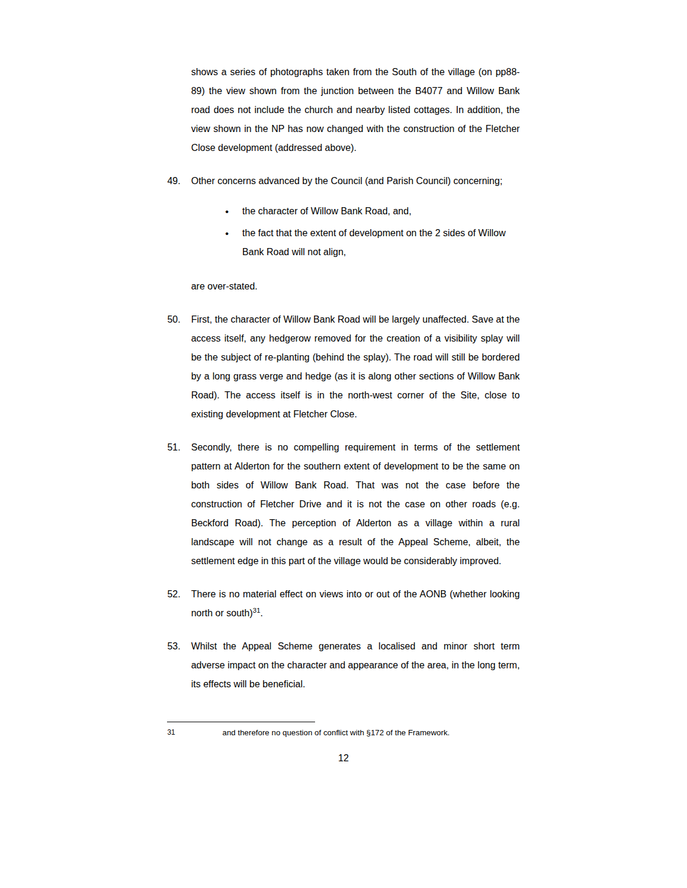shows a series of photographs taken from the South of the village (on pp88-89) the view shown from the junction between the B4077 and Willow Bank road does not include the church and nearby listed cottages. In addition, the view shown in the NP has now changed with the construction of the Fletcher Close development (addressed above).
Other concerns advanced by the Council (and Parish Council) concerning;
the character of Willow Bank Road, and,
the fact that the extent of development on the 2 sides of Willow Bank Road will not align,
are over-stated.
First, the character of Willow Bank Road will be largely unaffected. Save at the access itself, any hedgerow removed for the creation of a visibility splay will be the subject of re-planting (behind the splay). The road will still be bordered by a long grass verge and hedge (as it is along other sections of Willow Bank Road). The access itself is in the north-west corner of the Site, close to existing development at Fletcher Close.
Secondly, there is no compelling requirement in terms of the settlement pattern at Alderton for the southern extent of development to be the same on both sides of Willow Bank Road. That was not the case before the construction of Fletcher Drive and it is not the case on other roads (e.g. Beckford Road). The perception of Alderton as a village within a rural landscape will not change as a result of the Appeal Scheme, albeit, the settlement edge in this part of the village would be considerably improved.
There is no material effect on views into or out of the AONB (whether looking north or south)31.
Whilst the Appeal Scheme generates a localised and minor short term adverse impact on the character and appearance of the area, in the long term, its effects will be beneficial.
31 and therefore no question of conflict with §172 of the Framework.
12